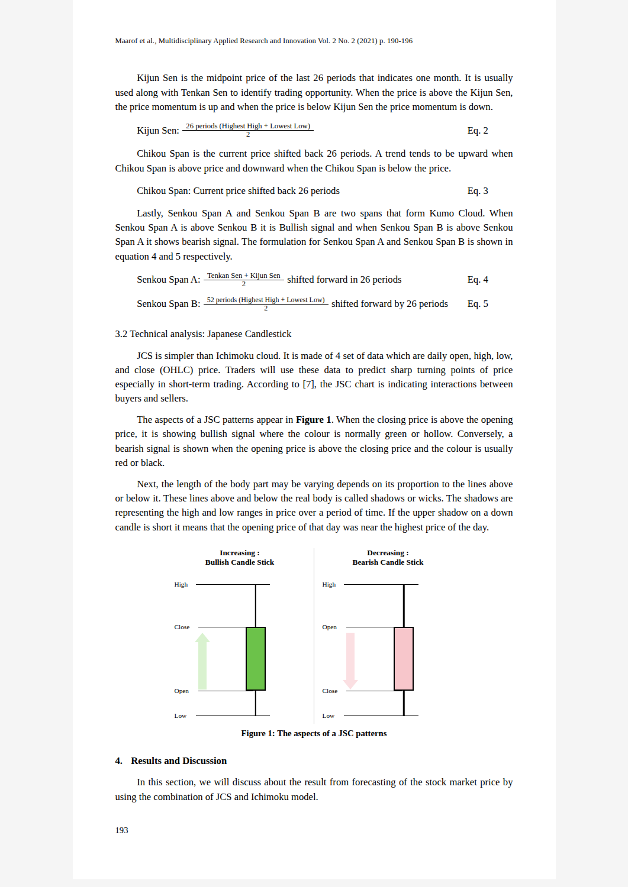Maarof et al., Multidisciplinary Applied Research and Innovation Vol. 2 No. 2 (2021) p. 190-196
Kijun Sen is the midpoint price of the last 26 periods that indicates one month. It is usually used along with Tenkan Sen to identify trading opportunity. When the price is above the Kijun Sen, the price momentum is up and when the price is below Kijun Sen the price momentum is down.
Kijun Sen: 26 periods (Highest High + Lowest Low) 2
Eq. 2
Chikou Span is the current price shifted back 26 periods. A trend tends to be upward when Chikou Span is above price and downward when the Chikou Span is below the price.
Chikou Span: Current price shifted back 26 periods
Eq. 3
Lastly, Senkou Span A and Senkou Span B are two spans that form Kumo Cloud. When Senkou Span A is above Senkou B it is Bullish signal and when Senkou Span B is above Senkou Span A it shows bearish signal. The formulation for Senkou Span A and Senkou Span B is shown in equation 4 and 5 respectively.
Senkou Span A: Tenkan Sen + Kijun Sen 2 shifted forward in 26 periods
Eq. 4
Senkou Span B: 52 periods (Highest High + Lowest Low) 2 shifted forward by 26 periods
Eq. 5
3.2 Technical analysis: Japanese Candlestick
JCS is simpler than Ichimoku cloud. It is made of 4 set of data which are daily open, high, low, and close (OHLC) price. Traders will use these data to predict sharp turning points of price especially in short-term trading. According to [7], the JSC chart is indicating interactions between buyers and sellers.
The aspects of a JSC patterns appear in Figure 1. When the closing price is above the opening price, it is showing bullish signal where the colour is normally green or hollow. Conversely, a bearish signal is shown when the opening price is above the closing price and the colour is usually red or black.
Next, the length of the body part may be varying depends on its proportion to the lines above or below it. These lines above and below the real body is called shadows or wicks. The shadows are representing the high and low ranges in price over a period of time. If the upper shadow on a down candle is short it means that the opening price of that day was near the highest price of the day.
Increasing :
Bullish Candle Stick
High
Close
Open
Low
Decreasing :
Bearish Candle Stick
High
Open
Close
Low
Figure 1: The aspects of a JSC patterns
4. Results and Discussion
In this section, we will discuss about the result from forecasting of the stock market price by using the combination of JCS and Ichimoku model.
193